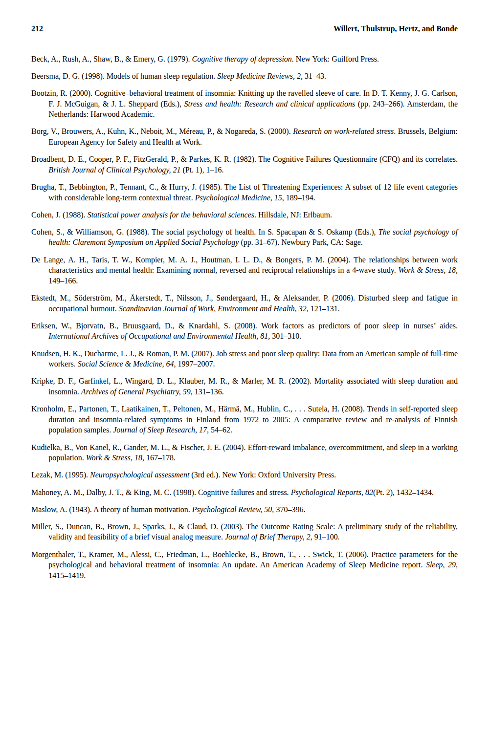212 Willert, Thulstrup, Hertz, and Bonde
Beck, A., Rush, A., Shaw, B., & Emery, G. (1979). Cognitive therapy of depression. New York: Guilford Press.
Beersma, D. G. (1998). Models of human sleep regulation. Sleep Medicine Reviews, 2, 31–43.
Bootzin, R. (2000). Cognitive–behavioral treatment of insomnia: Knitting up the ravelled sleeve of care. In D. T. Kenny, J. G. Carlson, F. J. McGuigan, & J. L. Sheppard (Eds.), Stress and health: Research and clinical applications (pp. 243–266). Amsterdam, the Netherlands: Harwood Academic.
Borg, V., Brouwers, A., Kuhn, K., Neboit, M., Méreau, P., & Nogareda, S. (2000). Research on work-related stress. Brussels, Belgium: European Agency for Safety and Health at Work.
Broadbent, D. E., Cooper, P. F., FitzGerald, P., & Parkes, K. R. (1982). The Cognitive Failures Questionnaire (CFQ) and its correlates. British Journal of Clinical Psychology, 21 (Pt. 1), 1–16.
Brugha, T., Bebbington, P., Tennant, C., & Hurry, J. (1985). The List of Threatening Experiences: A subset of 12 life event categories with considerable long-term contextual threat. Psychological Medicine, 15, 189–194.
Cohen, J. (1988). Statistical power analysis for the behavioral sciences. Hillsdale, NJ: Erlbaum.
Cohen, S., & Williamson, G. (1988). The social psychology of health. In S. Spacapan & S. Oskamp (Eds.), The social psychology of health: Claremont Symposium on Applied Social Psychology (pp. 31–67). Newbury Park, CA: Sage.
De Lange, A. H., Taris, T. W., Kompier, M. A. J., Houtman, I. L. D., & Bongers, P. M. (2004). The relationships between work characteristics and mental health: Examining normal, reversed and reciprocal relationships in a 4-wave study. Work & Stress, 18, 149–166.
Ekstedt, M., Söderström, M., Åkerstedt, T., Nilsson, J., Søndergaard, H., & Aleksander, P. (2006). Disturbed sleep and fatigue in occupational burnout. Scandinavian Journal of Work, Environment and Health, 32, 121–131.
Eriksen, W., Bjorvatn, B., Bruusgaard, D., & Knardahl, S. (2008). Work factors as predictors of poor sleep in nurses’ aides. International Archives of Occupational and Environmental Health, 81, 301–310.
Knudsen, H. K., Ducharme, L. J., & Roman, P. M. (2007). Job stress and poor sleep quality: Data from an American sample of full-time workers. Social Science & Medicine, 64, 1997–2007.
Kripke, D. F., Garfinkel, L., Wingard, D. L., Klauber, M. R., & Marler, M. R. (2002). Mortality associated with sleep duration and insomnia. Archives of General Psychiatry, 59, 131–136.
Kronholm, E., Partonen, T., Laatikainen, T., Peltonen, M., Härmä, M., Hublin, C., . . . Sutela, H. (2008). Trends in self-reported sleep duration and insomnia-related symptoms in Finland from 1972 to 2005: A comparative review and re-analysis of Finnish population samples. Journal of Sleep Research, 17, 54–62.
Kudielka, B., Von Kanel, R., Gander, M. L., & Fischer, J. E. (2004). Effort-reward imbalance, overcommitment, and sleep in a working population. Work & Stress, 18, 167–178.
Lezak, M. (1995). Neuropsychological assessment (3rd ed.). New York: Oxford University Press.
Mahoney, A. M., Dalby, J. T., & King, M. C. (1998). Cognitive failures and stress. Psychological Reports, 82(Pt. 2), 1432–1434.
Maslow, A. (1943). A theory of human motivation. Psychological Review, 50, 370–396.
Miller, S., Duncan, B., Brown, J., Sparks, J., & Claud, D. (2003). The Outcome Rating Scale: A preliminary study of the reliability, validity and feasibility of a brief visual analog measure. Journal of Brief Therapy, 2, 91–100.
Morgenthaler, T., Kramer, M., Alessi, C., Friedman, L., Boehlecke, B., Brown, T., . . . Swick, T. (2006). Practice parameters for the psychological and behavioral treatment of insomnia: An update. An American Academy of Sleep Medicine report. Sleep, 29, 1415–1419.